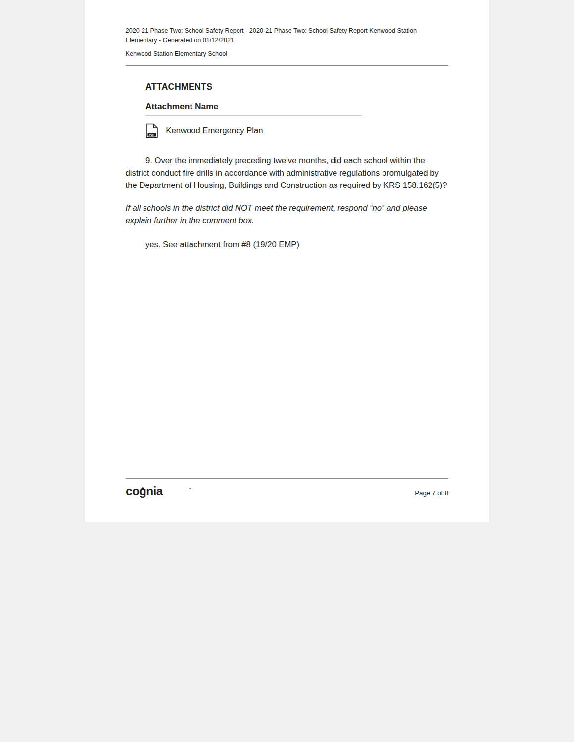2020-21 Phase Two: School Safety Report - 2020-21 Phase Two: School Safety Report Kenwood Station Elementary - Generated on 01/12/2021
Kenwood Station Elementary School
ATTACHMENTS
Attachment Name
PDF Kenwood Emergency Plan
9. Over the immediately preceding twelve months, did each school within the district conduct fire drills in accordance with administrative regulations promulgated by the Department of Housing, Buildings and Construction as required by KRS 158.162(5)?
If all schools in the district did NOT meet the requirement, respond “no” and please explain further in the comment box.
yes. See attachment from #8 (19/20 EMP)
cognia ™ Page 7 of 8